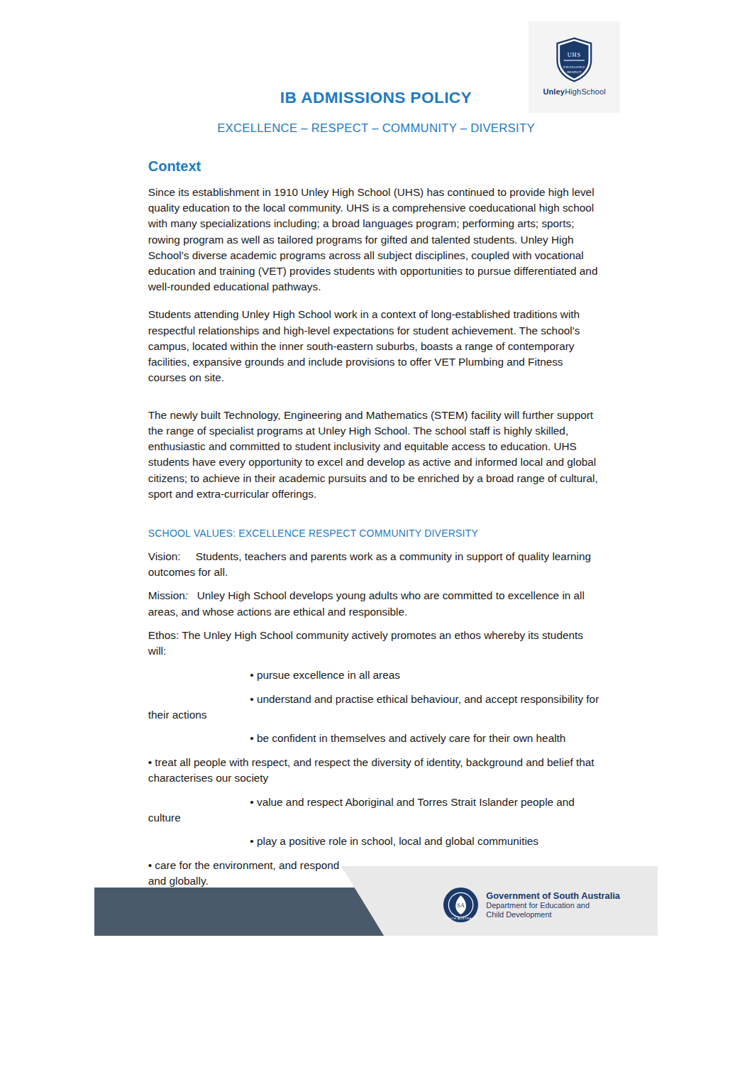UHS EXCELLENCE RESPECT
Unley HighSchool
IB ADMISSIONS POLICY
EXCELLENCE – RESPECT – COMMUNITY – DIVERSITY
Context
Since its establishment in 1910 Unley High School (UHS) has continued to provide high level quality education to the local community. UHS is a comprehensive coeducational high school with many specializations including; a broad languages program; performing arts; sports; rowing program as well as tailored programs for gifted and talented students. Unley High School’s diverse academic programs across all subject disciplines, coupled with vocational education and training (VET) provides students with opportunities to pursue differentiated and well-rounded educational pathways.
Students attending Unley High School work in a context of long-established traditions with respectful relationships and high-level expectations for student achievement. The school’s campus, located within the inner south-eastern suburbs, boasts a range of contemporary facilities, expansive grounds and include provisions to offer VET Plumbing and Fitness courses on site.
The newly built Technology, Engineering and Mathematics (STEM) facility will further support the range of specialist programs at Unley High School. The school staff is highly skilled, enthusiastic and committed to student inclusivity and equitable access to education. UHS students have every opportunity to excel and develop as active and informed local and global citizens; to achieve in their academic pursuits and to be enriched by a broad range of cultural, sport and extra-curricular offerings.
School values: Excellence Respect Community Diversity
Vision: Students, teachers and parents work as a community in support of quality learning outcomes for all.
Mission: Unley High School develops young adults who are committed to excellence in all areas, and whose actions are ethical and responsible.
Ethos: The Unley High School community actively promotes an ethos whereby its students will:
• pursue excellence in all areas
• understand and practise ethical behaviour, and accept responsibility for their actions
• be confident in themselves and actively care for their own health
• treat all people with respect, and respect the diversity of identity, background and belief that
characterises our society
• value and respect Aboriginal and Torres Strait Islander people and culture
• play a positive role in school, local and global communities
• care for the environment, and respond in an informed way to challenges faced in Australia
and globally.
1 | Local site policy – suggested template
SA SOUTH AUSTRALIA
Government of South Australia
Department for Education and
Child Development